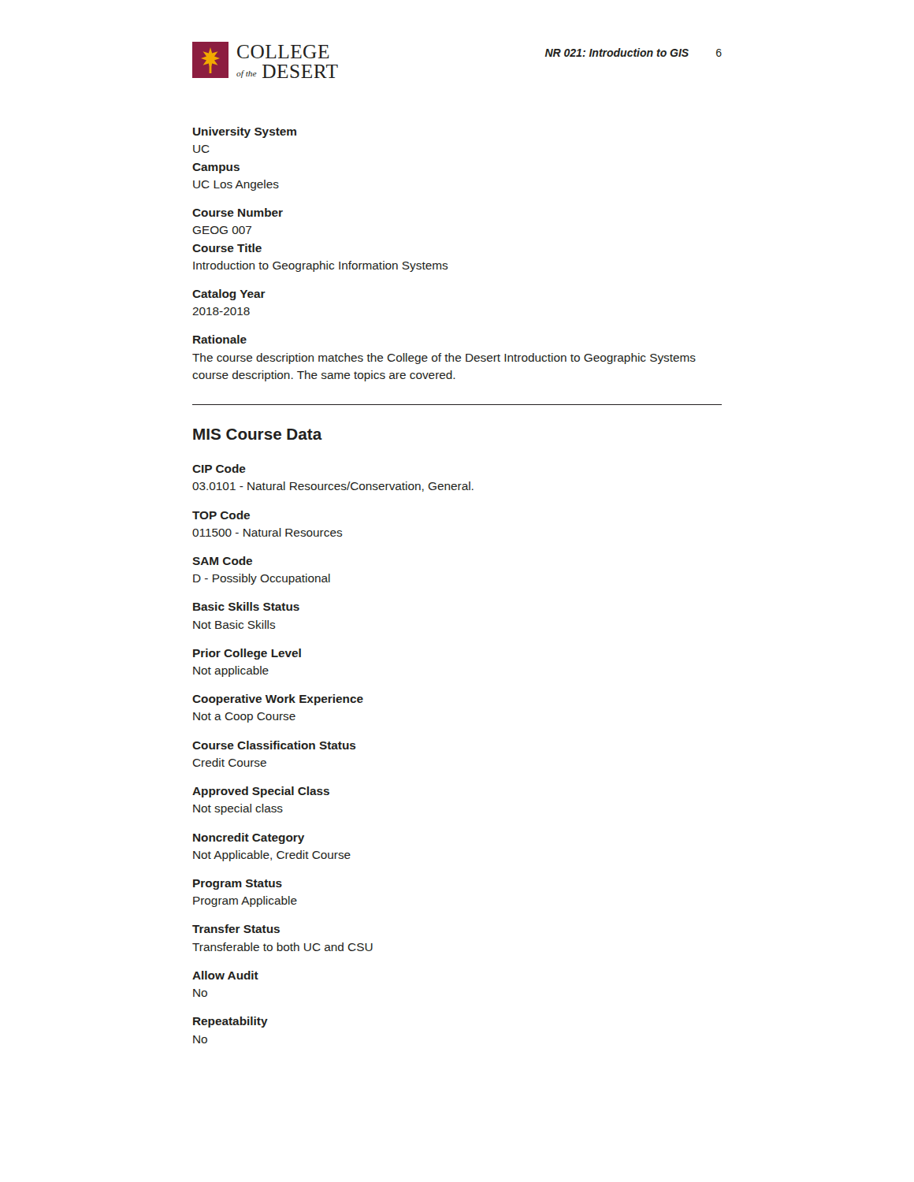COLLEGE
of the DESERT
NR 021: Introduction to GIS 6
University System
UC
Campus
UC Los Angeles
Course Number
GEOG 007
Course Title
Introduction to Geographic Information Systems
Catalog Year
2018-2018
Rationale
The course description matches the College of the Desert Introduction to Geographic Systems course description. The same topics are covered.
MIS Course Data
CIP Code
03.0101 - Natural Resources/Conservation, General.
TOP Code
011500 - Natural Resources
SAM Code
D - Possibly Occupational
Basic Skills Status
Not Basic Skills
Prior College Level
Not applicable
Cooperative Work Experience
Not a Coop Course
Course Classification Status
Credit Course
Approved Special Class
Not special class
Noncredit Category
Not Applicable, Credit Course
Program Status
Program Applicable
Transfer Status
Transferable to both UC and CSU
Allow Audit
No
Repeatability
No